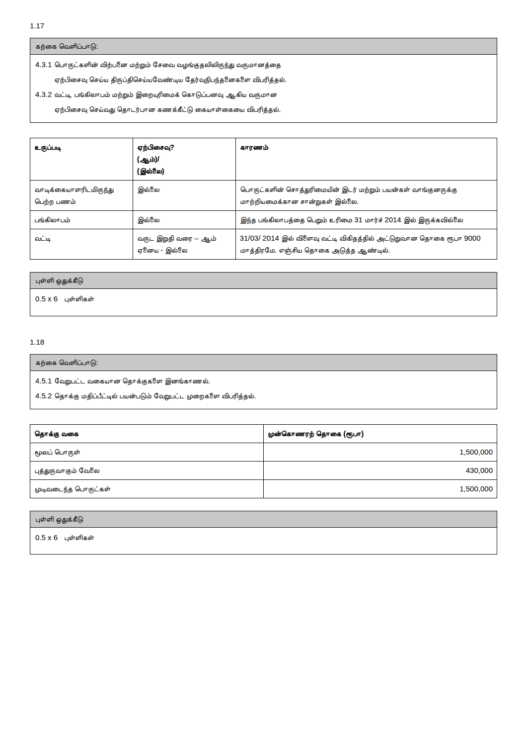1.17
கற்கை வெளிப்பாடு:
4.3.1 பொருட்களின் விற்பனை மற்றும் சேவை வழங்குதலிலிருந்து வருமானத்தை
ஏற்பிசைவு செய்ய திருப்திசெய்யவேண்டிய தேர்வுநிபந்தனைகளை விபரித்தல்.
4.3.2 வட்டி, பங்கிலாபம் மற்றும் இறையுரிமைக் கொடுப்பனவு ஆகிய வருமான
ஏற்பிசைவு செய்வது தொடர்பான கணக்கீட்டு கையாள்கையை விபரித்தல்.
| உருப்படி | ஏற்பிசைவு? (ஆம்)/ (இல்லை) | காரணம் |
| --- | --- | --- |
| வாடிக்கையாளரிடமிருந்து பெற்ற பணம் | இல்லை | பொருட்களின் சொத்துரிமையின் இடர் மற்றும் பயன்கள் வாங்குனருக்கு மாற்றியமைக்கான சான்றுகள் இல்லை. |
| பங்கிலாபம் | இல்லை | இந்த பங்கிலாபத்தை பெறும் உரிமை 31 மார்ச் 2014 இல் இருக்கவில்லை |
| வட்டி | வருட இறுதி வரை – ஆம் ஏனைய - இல்லை | 31/03/ 2014 இல் விளைவு வட்டி விகிதத்தில் அட்டுறுவான தொகை ரூபா 9000 மாத்திரமே. எஞ்சிய தொகை அடுத்த ஆண்டில். |
புள்ளி ஒதுக்கீடு
0.5 x 6 புள்ளிகள்
1.18
கற்கை வெளிப்பாடு:
4.5.1 வேறுபட்ட வகையான தொக்குகளை இனங்காணல்.
4.5.2 தொக்கு மதிப்பீட்டில் பயன்படும் வேறுபட்ட முறைகளை விபரித்தல்.
| தொக்கு வகை | முன்கொணரற் தொகை (ரூபா) |
| --- | --- |
| மூலப் பொருள் | 1,500,000 |
| புத்துருவாகும் வேலை | 430,000 |
| முடிவடைந்த பொருட்கள் | 1,500,000 |
புள்ளி ஒதுக்கீடு
0.5 x 6 புள்ளிகள்